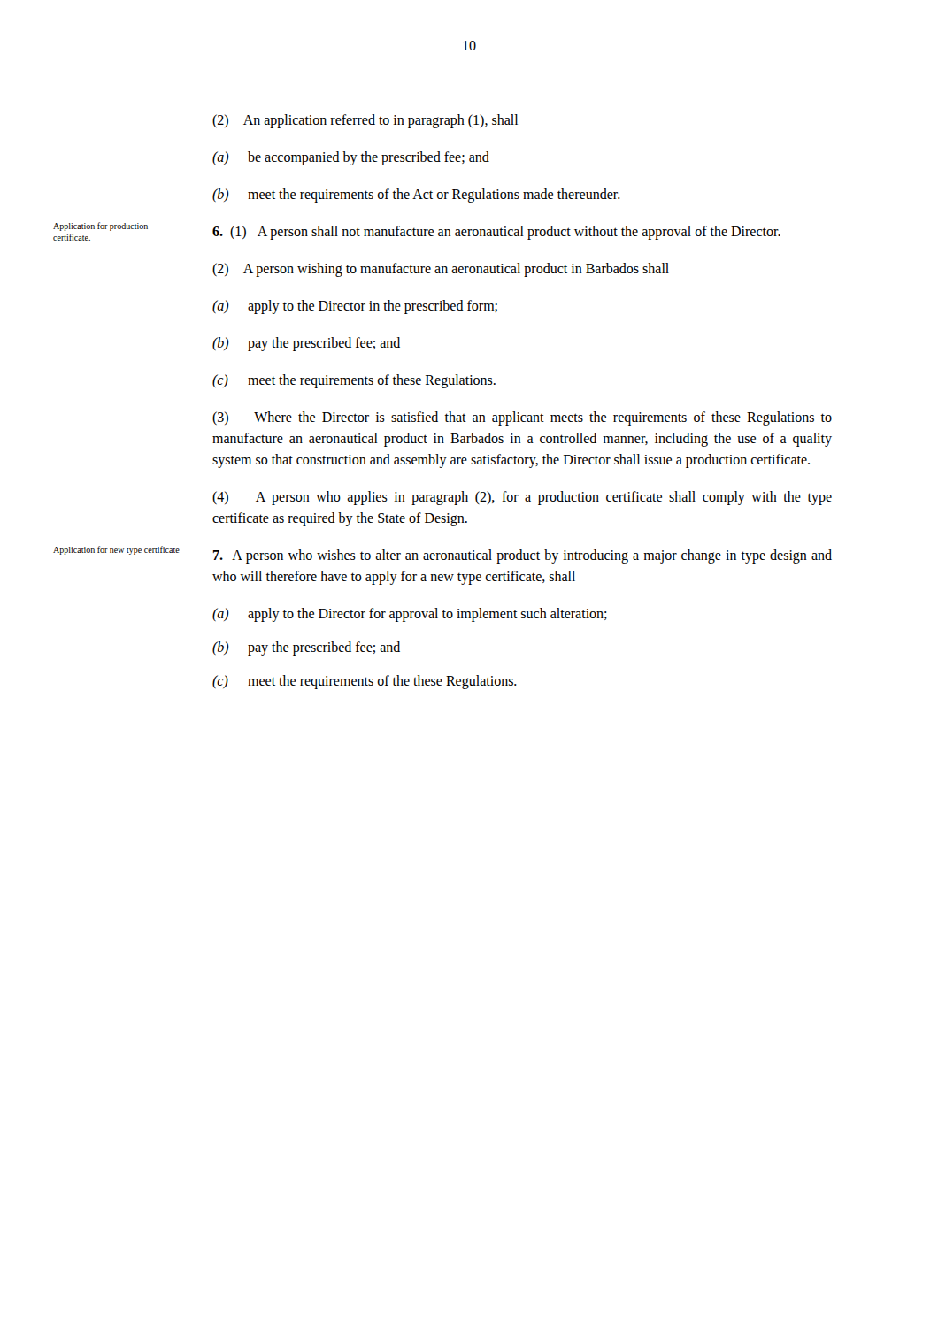10
(2) An application referred to in paragraph (1), shall
(a) be accompanied by the prescribed fee; and
(b) meet the requirements of the Act or Regulations made thereunder.
Application for production certificate. 6. (1) A person shall not manufacture an aeronautical product without the approval of the Director.
(2) A person wishing to manufacture an aeronautical product in Barbados shall
(a) apply to the Director in the prescribed form;
(b) pay the prescribed fee; and
(c) meet the requirements of these Regulations.
(3) Where the Director is satisfied that an applicant meets the requirements of these Regulations to manufacture an aeronautical product in Barbados in a controlled manner, including the use of a quality system so that construction and assembly are satisfactory, the Director shall issue a production certificate.
(4) A person who applies in paragraph (2), for a production certificate shall comply with the type certificate as required by the State of Design.
Application for new type certificate 7. A person who wishes to alter an aeronautical product by introducing a major change in type design and who will therefore have to apply for a new type certificate, shall
(a) apply to the Director for approval to implement such alteration;
(b) pay the prescribed fee; and
(c) meet the requirements of the these Regulations.